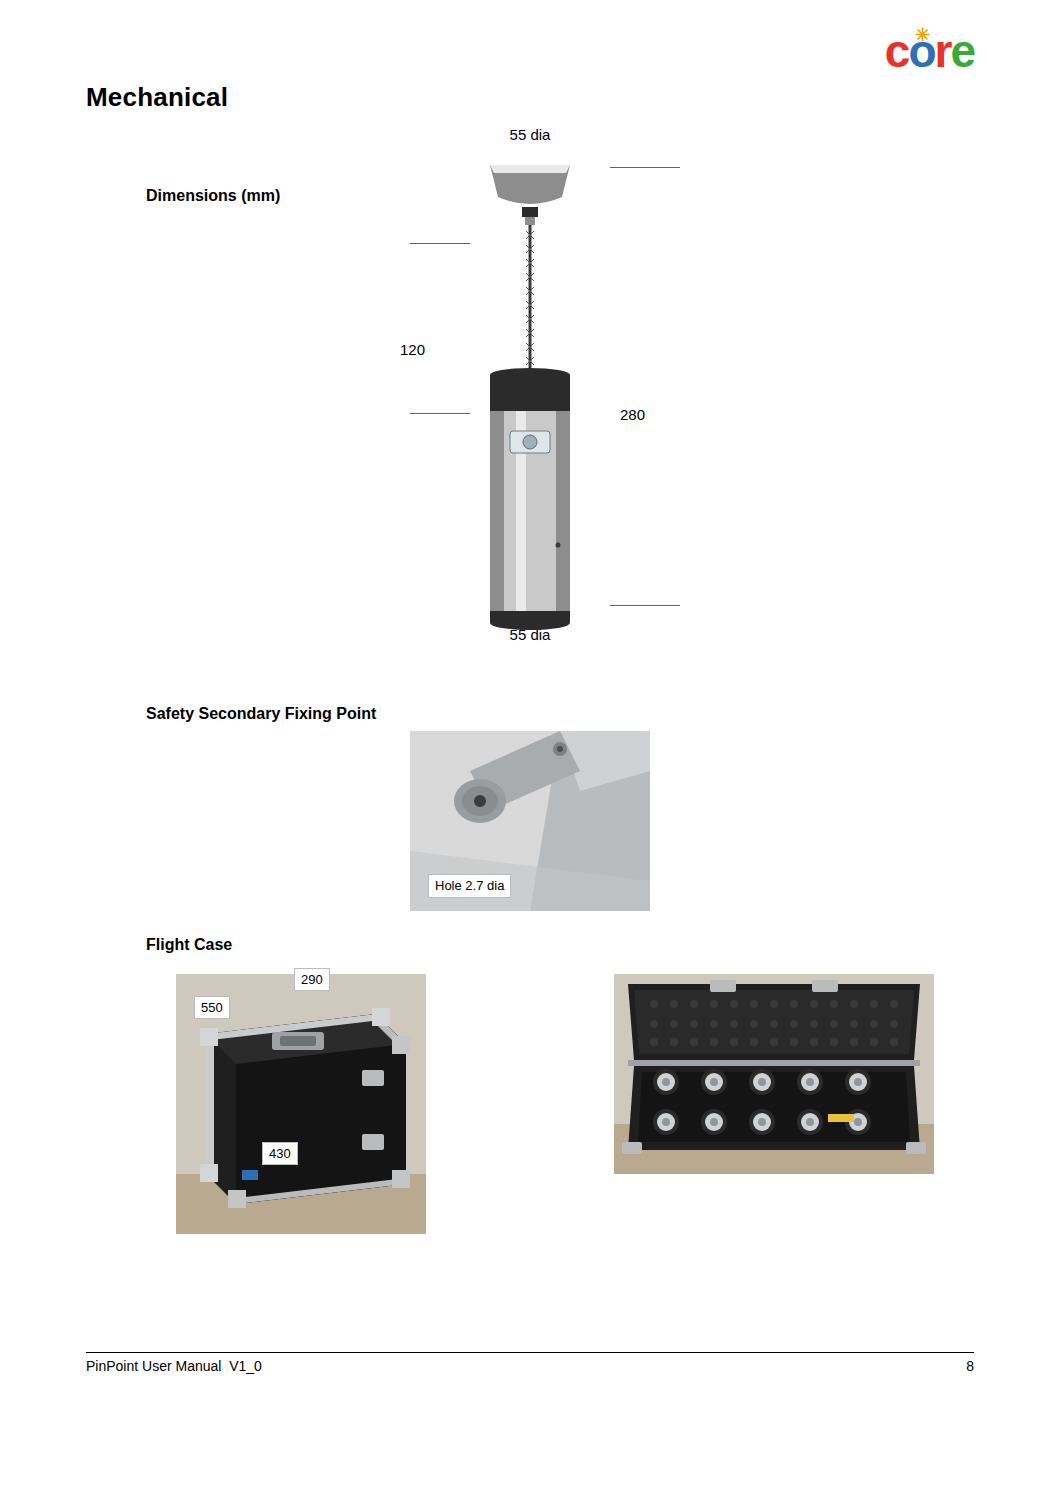c✳o re
Mechanical
Dimensions (mm)
55 dia
120
280
55 dia
Safety Secondary Fixing Point
Hole 2.7 dia
Flight Case
290
550
430
PinPoint User Manual V1_0
8